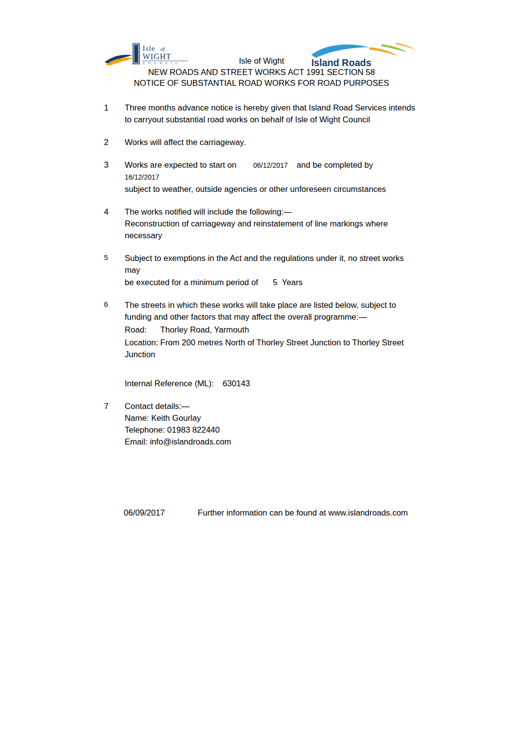Isle of WIGHT C O U N C I L
Island Roads
Isle of Wight
NEW ROADS AND STREET WORKS ACT 1991 SECTION 58
NOTICE OF SUBSTANTIAL ROAD WORKS FOR ROAD PURPOSES
1
Three months advance notice is hereby given that Island Road Services intends to carryout substantial road works on behalf of Isle of Wight Council
2
Works will affect the carriageway.
3
Works are expected to start on 06/12/2017 and be completed by 16/12/2017
subject to weather, outside agencies or other unforeseen circumstances
4
The works notified will include the following:—
Reconstruction of carriageway and reinstatement of line markings where necessary
5
Subject to exemptions in the Act and the regulations under it, no street works may
be executed for a minimum period of 5 Years
6
The streets in which these works will take place are listed below, subject to funding and other factors that may affect the overall programme:—
Road: Thorley Road, Yarmouth
Location: From 200 metres North of Thorley Street Junction to Thorley Street Junction
Internal Reference (ML): 630143
7
Contact details:—
Name: Keith Gourlay
Telephone: 01983 822440
Email: info@islandroads.com
06/09/2017 Further information can be found at www.islandroads.com